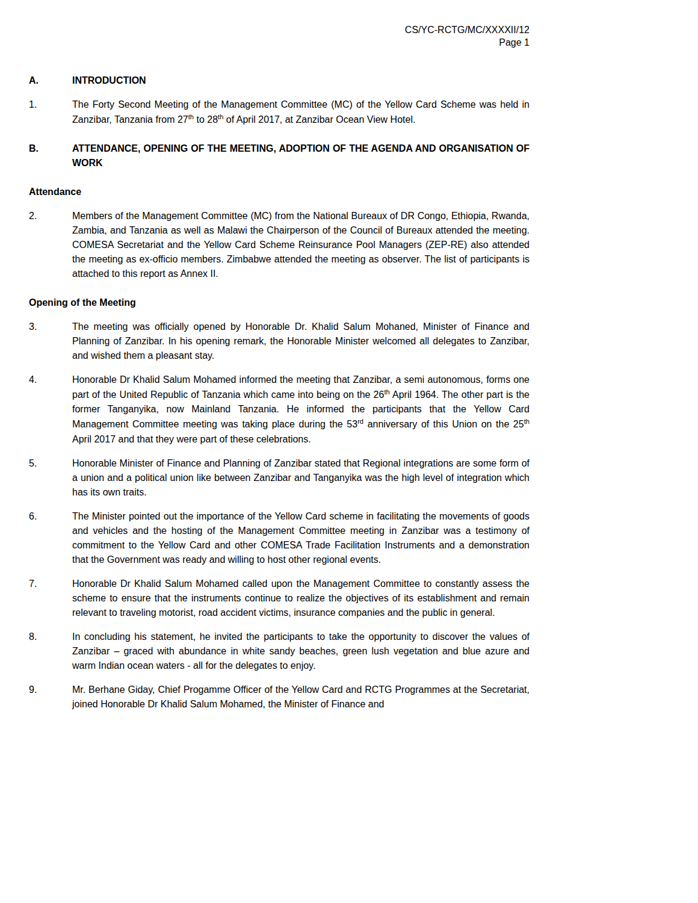CS/YC-RCTG/MC/XXXXII/12
Page 1
A. INTRODUCTION
1. The Forty Second Meeting of the Management Committee (MC) of the Yellow Card Scheme was held in Zanzibar, Tanzania from 27th to 28th of April 2017, at Zanzibar Ocean View Hotel.
B. ATTENDANCE, OPENING OF THE MEETING, ADOPTION OF THE AGENDA AND ORGANISATION OF WORK
Attendance
2. Members of the Management Committee (MC) from the National Bureaux of DR Congo, Ethiopia, Rwanda, Zambia, and Tanzania as well as Malawi the Chairperson of the Council of Bureaux attended the meeting. COMESA Secretariat and the Yellow Card Scheme Reinsurance Pool Managers (ZEP-RE) also attended the meeting as ex-officio members. Zimbabwe attended the meeting as observer. The list of participants is attached to this report as Annex II.
Opening of the Meeting
3. The meeting was officially opened by Honorable Dr. Khalid Salum Mohaned, Minister of Finance and Planning of Zanzibar. In his opening remark, the Honorable Minister welcomed all delegates to Zanzibar, and wished them a pleasant stay.
4. Honorable Dr Khalid Salum Mohamed informed the meeting that Zanzibar, a semi autonomous, forms one part of the United Republic of Tanzania which came into being on the 26th April 1964. The other part is the former Tanganyika, now Mainland Tanzania. He informed the participants that the Yellow Card Management Committee meeting was taking place during the 53rd anniversary of this Union on the 25th April 2017 and that they were part of these celebrations.
5. Honorable Minister of Finance and Planning of Zanzibar stated that Regional integrations are some form of a union and a political union like between Zanzibar and Tanganyika was the high level of integration which has its own traits.
6. The Minister pointed out the importance of the Yellow Card scheme in facilitating the movements of goods and vehicles and the hosting of the Management Committee meeting in Zanzibar was a testimony of commitment to the Yellow Card and other COMESA Trade Facilitation Instruments and a demonstration that the Government was ready and willing to host other regional events.
7. Honorable Dr Khalid Salum Mohamed called upon the Management Committee to constantly assess the scheme to ensure that the instruments continue to realize the objectives of its establishment and remain relevant to traveling motorist, road accident victims, insurance companies and the public in general.
8. In concluding his statement, he invited the participants to take the opportunity to discover the values of Zanzibar – graced with abundance in white sandy beaches, green lush vegetation and blue azure and warm Indian ocean waters - all for the delegates to enjoy.
9. Mr. Berhane Giday, Chief Progamme Officer of the Yellow Card and RCTG Programmes at the Secretariat, joined Honorable Dr Khalid Salum Mohamed, the Minister of Finance and